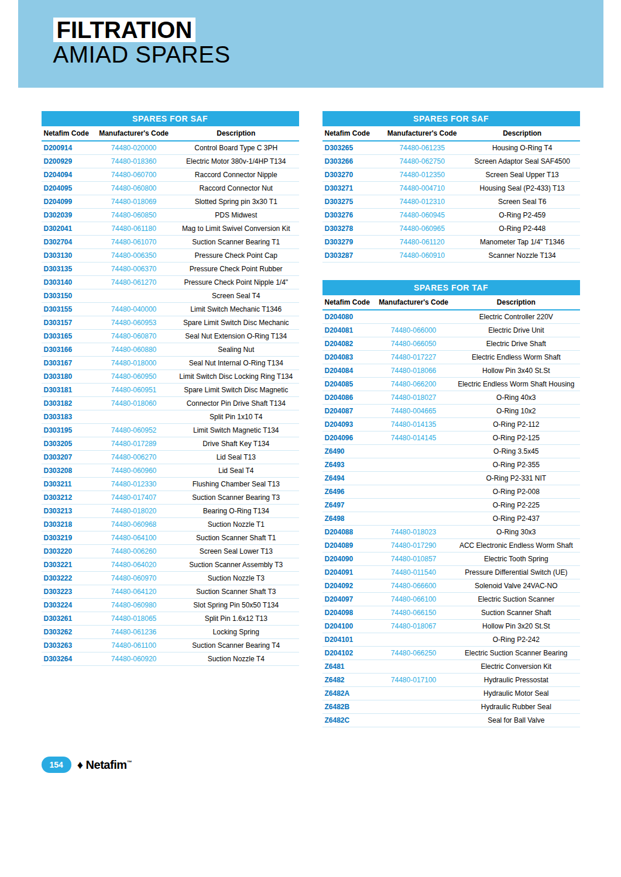FILTRATION AMIAD SPARES
SPARES FOR SAF
| Netafim Code | Manufacturer's Code | Description |
| --- | --- | --- |
| D200914 | 74480-020000 | Control Board Type C 3PH |
| D200929 | 74480-018360 | Electric Motor 380v-1/4HP T134 |
| D204094 | 74480-060700 | Raccord Connector Nipple |
| D204095 | 74480-060800 | Raccord Connector Nut |
| D204099 | 74480-018069 | Slotted Spring pin 3x30 T1 |
| D302039 | 74480-060850 | PDS Midwest |
| D302041 | 74480-061180 | Mag to Limit Swivel Conversion Kit |
| D302704 | 74480-061070 | Suction Scanner Bearing T1 |
| D303130 | 74480-006350 | Pressure Check Point Cap |
| D303135 | 74480-006370 | Pressure Check Point Rubber |
| D303140 | 74480-061270 | Pressure Check Point Nipple 1/4" |
| D303150 | | Screen Seal T4 |
| D303155 | 74480-040000 | Limit Switch Mechanic T1346 |
| D303157 | 74480-060953 | Spare Limit Switch Disc Mechanic |
| D303165 | 74480-060870 | Seal Nut Extension O-Ring T134 |
| D303166 | 74480-060880 | Sealing Nut |
| D303167 | 74480-018000 | Seal Nut Internal O-Ring T134 |
| D303180 | 74480-060950 | Limit Switch Disc Locking Ring T134 |
| D303181 | 74480-060951 | Spare Limit Switch Disc Magnetic |
| D303182 | 74480-018060 | Connector Pin Drive Shaft T134 |
| D303183 | | Split Pin 1x10 T4 |
| D303195 | 74480-060952 | Limit Switch Magnetic T134 |
| D303205 | 74480-017289 | Drive Shaft Key T134 |
| D303207 | 74480-006270 | Lid Seal T13 |
| D303208 | 74480-060960 | Lid Seal T4 |
| D303211 | 74480-012330 | Flushing Chamber Seal T13 |
| D303212 | 74480-017407 | Suction Scanner Bearing T3 |
| D303213 | 74480-018020 | Bearing O-Ring T134 |
| D303218 | 74480-060968 | Suction Nozzle T1 |
| D303219 | 74480-064100 | Suction Scanner Shaft T1 |
| D303220 | 74480-006260 | Screen Seal Lower T13 |
| D303221 | 74480-064020 | Suction Scanner Assembly T3 |
| D303222 | 74480-060970 | Suction Nozzle T3 |
| D303223 | 74480-064120 | Suction Scanner Shaft T3 |
| D303224 | 74480-060980 | Slot Spring Pin 50x50 T134 |
| D303261 | 74480-018065 | Split Pin 1.6x12 T13 |
| D303262 | 74480-061236 | Locking Spring |
| D303263 | 74480-061100 | Suction Scanner Bearing T4 |
| D303264 | 74480-060920 | Suction Nozzle T4 |
SPARES FOR SAF
| Netafim Code | Manufacturer's Code | Description |
| --- | --- | --- |
| D303265 | 74480-061235 | Housing O-Ring T4 |
| D303266 | 74480-062750 | Screen Adaptor Seal SAF4500 |
| D303270 | 74480-012350 | Screen Seal Upper T13 |
| D303271 | 74480-004710 | Housing Seal (P2-433) T13 |
| D303275 | 74480-012310 | Screen Seal T6 |
| D303276 | 74480-060945 | O-Ring P2-459 |
| D303278 | 74480-060965 | O-Ring P2-448 |
| D303279 | 74480-061120 | Manometer Tap 1/4" T1346 |
| D303287 | 74480-060910 | Scanner Nozzle T134 |
SPARES FOR TAF
| Netafim Code | Manufacturer's Code | Description |
| --- | --- | --- |
| D204080 | | Electric Controller 220V |
| D204081 | 74480-066000 | Electric Drive Unit |
| D204082 | 74480-066050 | Electric Drive Shaft |
| D204083 | 74480-017227 | Electric Endless Worm Shaft |
| D204084 | 74480-018066 | Hollow Pin 3x40 St.St |
| D204085 | 74480-066200 | Electric Endless Worm Shaft Housing |
| D204086 | 74480-018027 | O-Ring 40x3 |
| D204087 | 74480-004665 | O-Ring 10x2 |
| D204093 | 74480-014135 | O-Ring P2-112 |
| D204096 | 74480-014145 | O-Ring P2-125 |
| Z6490 | | O-Ring 3.5x45 |
| Z6493 | | O-Ring P2-355 |
| Z6494 | | O-Ring P2-331 NIT |
| Z6496 | | O-Ring P2-008 |
| Z6497 | | O-Ring P2-225 |
| Z6498 | | O-Ring P2-437 |
| D204088 | 74480-018023 | O-Ring 30x3 |
| D204089 | 74480-017290 | ACC Electronic Endless Worm Shaft |
| D204090 | 74480-010857 | Electric Tooth Spring |
| D204091 | 74480-011540 | Pressure Differential Switch (UE) |
| D204092 | 74480-066600 | Solenoid Valve 24VAC-NO |
| D204097 | 74480-066100 | Electric Suction Scanner |
| D204098 | 74480-066150 | Suction Scanner Shaft |
| D204100 | 74480-018067 | Hollow Pin 3x20 St.St |
| D204101 | | O-Ring P2-242 |
| D204102 | 74480-066250 | Electric Suction Scanner Bearing |
| Z6481 | | Electric Conversion Kit |
| Z6482 | 74480-017100 | Hydraulic Pressostat |
| Z6482A | | Hydraulic Motor Seal |
| Z6482B | | Hydraulic Rubber Seal |
| Z6482C | | Seal for Ball Valve |
154 ♦ Netafim™